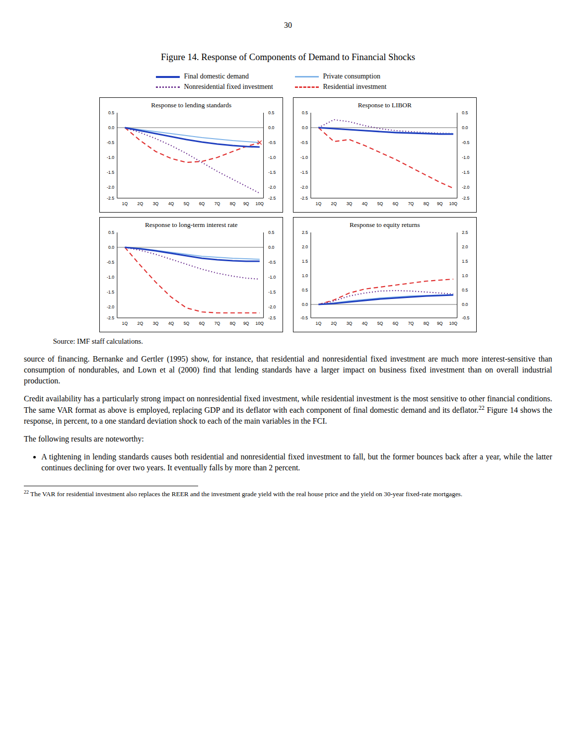30
Figure 14. Response of Components of Demand to Financial Shocks
Final domestic demand
Private consumption
Nonresidential fixed investment
Residential investment
Response to lending standards
0.5 0.0 -0.5 -1.0 -1.5 -2.0 -2.5 0.5 0.0 -0.5 -1.0 -1.5 -2.0 -2.5 1Q 2Q 3Q 4Q 5Q 6Q 7Q 8Q 9Q 10Q
Response to LIBOR
0.5 0.0 -0.5 -1.0 -1.5 -2.0 -2.5 0.5 0.0 -0.5 -1.0 -1.5 -2.0 -2.5 1Q 2Q 3Q 4Q 5Q 6Q 7Q 8Q 9Q 10Q
Response to long-term interest rate
0.5 0.0 -0.5 -1.0 -1.5 -2.0 -2.5 0.5 0.0 -0.5 -1.0 -1.5 -2.0 -2.5 1Q 2Q 3Q 4Q 5Q 6Q 7Q 8Q 9Q 10Q
Response to equity returns
2.5 2.0 1.5 1.0 0.5 0.0 -0.5 2.5 2.0 1.5 1.0 0.5 0.0 -0.5 1Q 2Q 3Q 4Q 5Q 6Q 7Q 8Q 9Q 10Q
Source: IMF staff calculations.
source of financing. Bernanke and Gertler (1995) show, for instance, that residential and nonresidential fixed investment are much more interest-sensitive than consumption of nondurables, and Lown et al (2000) find that lending standards have a larger impact on business fixed investment than on overall industrial production.
Credit availability has a particularly strong impact on nonresidential fixed investment, while residential investment is the most sensitive to other financial conditions. The same VAR format as above is employed, replacing GDP and its deflator with each component of final domestic demand and its deflator.22 Figure 14 shows the response, in percent, to a one standard deviation shock to each of the main variables in the FCI.
The following results are noteworthy:
A tightening in lending standards causes both residential and nonresidential fixed investment to fall, but the former bounces back after a year, while the latter continues declining for over two years. It eventually falls by more than 2 percent.
22 The VAR for residential investment also replaces the REER and the investment grade yield with the real house price and the yield on 30-year fixed-rate mortgages.